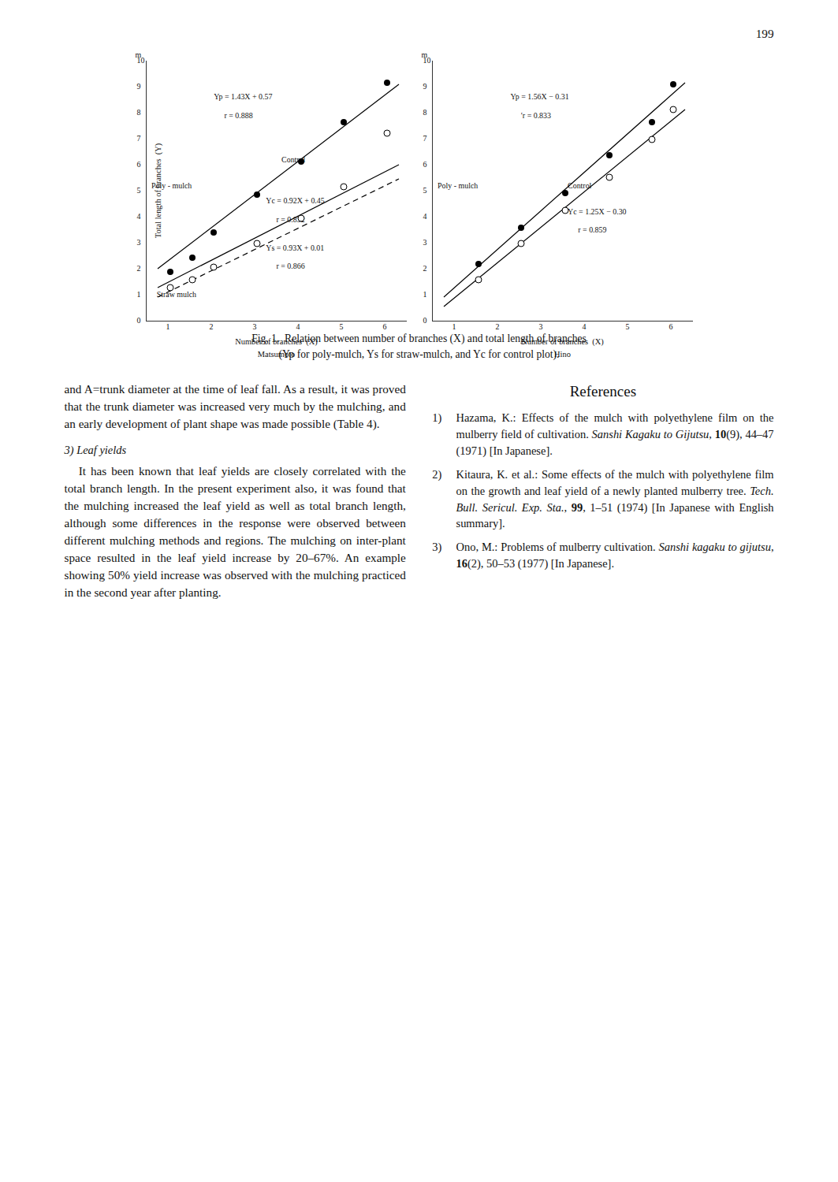199
m Total length of branches (Y) 10 9 8 7 6 5 4 3 2 1 0 1 2 3 4 5 6 Number of branches (X) Matsumoto Yp = 1.43X + 0.57 r = 0.888 Yc = 0.92X + 0.45 r = 0.832 Ys = 0.93X + 0.01 r = 0.866 Control Poly - mulch Straw mulch
m 10 9 8 7 6 5 4 3 2 1 0 1 2 3 4 5 6 Number of branches (X) Hino Yp = 1.56X − 0.31 ′r = 0.833 Yc = 1.25X − 0.30 r = 0.859 Poly - mulch Control
Fig. 1. Relation between number of branches (X) and total length of branches
(Yp for poly-mulch, Ys for straw-mulch, and Yc for control plot).
and A=trunk diameter at the time of leaf fall. As a result, it was proved that the trunk diameter was increased very much by the mulching, and an early development of plant shape was made possible (Table 4).
3) Leaf yields
It has been known that leaf yields are closely correlated with the total branch length. In the present experiment also, it was found that the mulching increased the leaf yield as well as total branch length, although some differences in the response were observed between different mulching methods and regions. The mulching on inter-plant space resulted in the leaf yield increase by 20–67%. An example showing 50% yield increase was observed with the mulching practiced in the second year after planting.
References
Hazama, K.: Effects of the mulch with polyethylene film on the mulberry field of cultivation. Sanshi Kagaku to Gijutsu, 10(9), 44–47 (1971) [In Japanese].
Kitaura, K. et al.: Some effects of the mulch with polyethylene film on the growth and leaf yield of a newly planted mulberry tree. Tech. Bull. Sericul. Exp. Sta., 99, 1–51 (1974) [In Japanese with English summary].
Ono, M.: Problems of mulberry cultivation. Sanshi kagaku to gijutsu, 16(2), 50–53 (1977) [In Japanese].